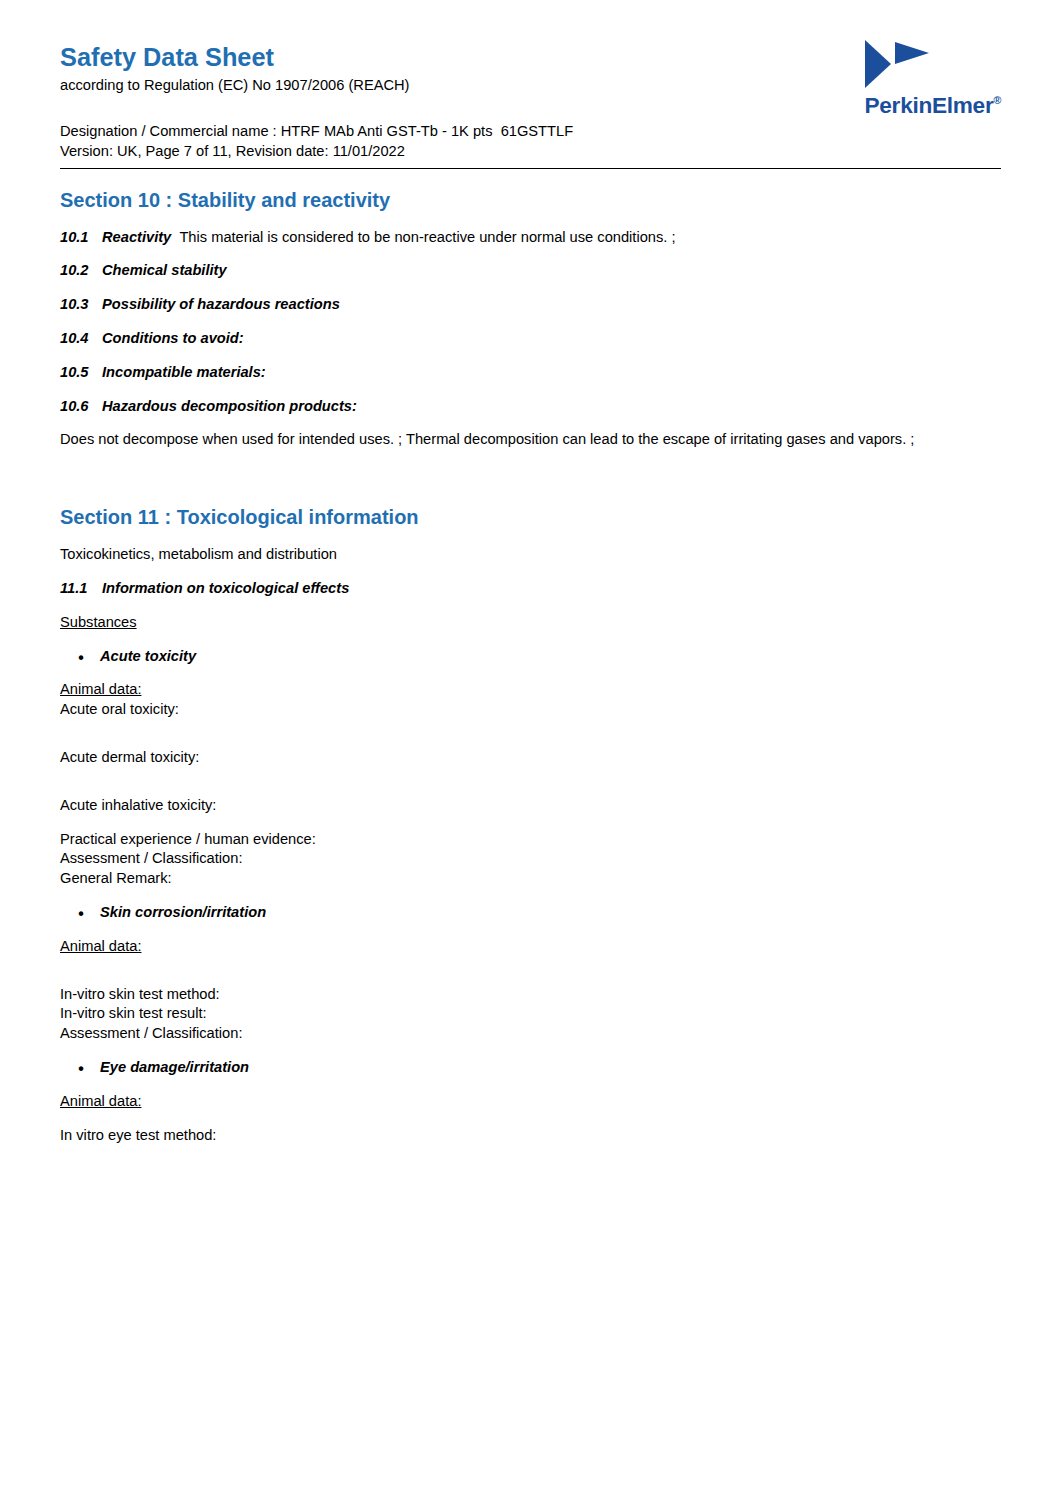Safety Data Sheet
according to Regulation (EC) No 1907/2006 (REACH)
PerkinElmer®
Designation / Commercial name : HTRF MAb Anti GST-Tb - 1K pts 61GSTTLF
Version: UK, Page 7 of 11, Revision date: 11/01/2022
Section 10 : Stability and reactivity
10.1 Reactivity This material is considered to be non-reactive under normal use conditions. ;
10.2 Chemical stability
10.3 Possibility of hazardous reactions
10.4 Conditions to avoid:
10.5 Incompatible materials:
10.6 Hazardous decomposition products:
Does not decompose when used for intended uses. ; Thermal decomposition can lead to the escape of irritating gases and vapors. ;
Section 11 : Toxicological information
Toxicokinetics, metabolism and distribution
11.1 Information on toxicological effects
Substances
Acute toxicity
Animal data:
Acute oral toxicity:
Acute dermal toxicity:
Acute inhalative toxicity:
Practical experience / human evidence:
Assessment / Classification:
General Remark:
Skin corrosion/irritation
Animal data:
In-vitro skin test method:
In-vitro skin test result:
Assessment / Classification:
Eye damage/irritation
Animal data:
In vitro eye test method: